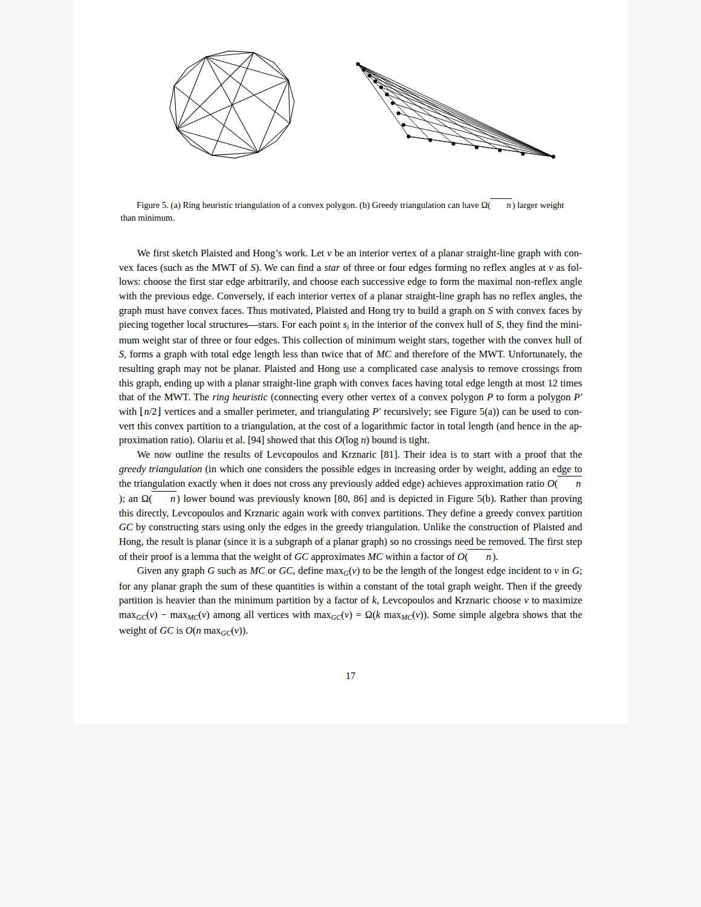Figure 5. (a) Ring heuristic triangulation of a convex polygon. (b) Greedy triangulation can have Ω(n) larger weight than minimum.
We first sketch Plaisted and Hong’s work. Let v be an interior vertex of a planar straight-line graph with convex faces (such as the MWT of S). We can find a star of three or four edges forming no reflex angles at v as follows: choose the first star edge arbitrarily, and choose each successive edge to form the maximal non-reflex angle with the previous edge. Conversely, if each interior vertex of a planar straight-line graph has no reflex angles, the graph must have convex faces. Thus motivated, Plaisted and Hong try to build a graph on S with convex faces by piecing together local structures—stars. For each point si in the interior of the convex hull of S, they find the minimum weight star of three or four edges. This collection of minimum weight stars, together with the convex hull of S, forms a graph with total edge length less than twice that of MC and therefore of the MWT. Unfortunately, the resulting graph may not be planar. Plaisted and Hong use a complicated case analysis to remove crossings from this graph, ending up with a planar straight-line graph with convex faces having total edge length at most 12 times that of the MWT. The ring heuristic (connecting every other vertex of a convex polygon P to form a polygon P′ with ⌊n/2⌋ vertices and a smaller perimeter, and triangulating P′ recursively; see Figure 5(a)) can be used to convert this convex partition to a triangulation, at the cost of a logarithmic factor in total length (and hence in the approximation ratio). Olariu et al. [94] showed that this O(log n) bound is tight.
We now outline the results of Levcopoulos and Krznaric [81]. Their idea is to start with a proof that the greedy triangulation (in which one considers the possible edges in increasing order by weight, adding an edge to the triangulation exactly when it does not cross any previously added edge) achieves approximation ratio O(n); an Ω(n) lower bound was previously known [80, 86] and is depicted in Figure 5(b). Rather than proving this directly, Levcopoulos and Krznaric again work with convex partitions. They define a greedy convex partition GC by constructing stars using only the edges in the greedy triangulation. Unlike the construction of Plaisted and Hong, the result is planar (since it is a subgraph of a planar graph) so no crossings need be removed. The first step of their proof is a lemma that the weight of GC approximates MC within a factor of O(n).
Given any graph G such as MC or GC, define maxG(v) to be the length of the longest edge incident to v in G; for any planar graph the sum of these quantities is within a constant of the total graph weight. Then if the greedy partition is heavier than the minimum partition by a factor of k, Levcopoulos and Krznaric choose v to maximize maxGC(v) − maxMC(v) among all vertices with maxGC(v) = Ω(k maxMC(v)). Some simple algebra shows that the weight of GC is O(n maxGC(v)).
17